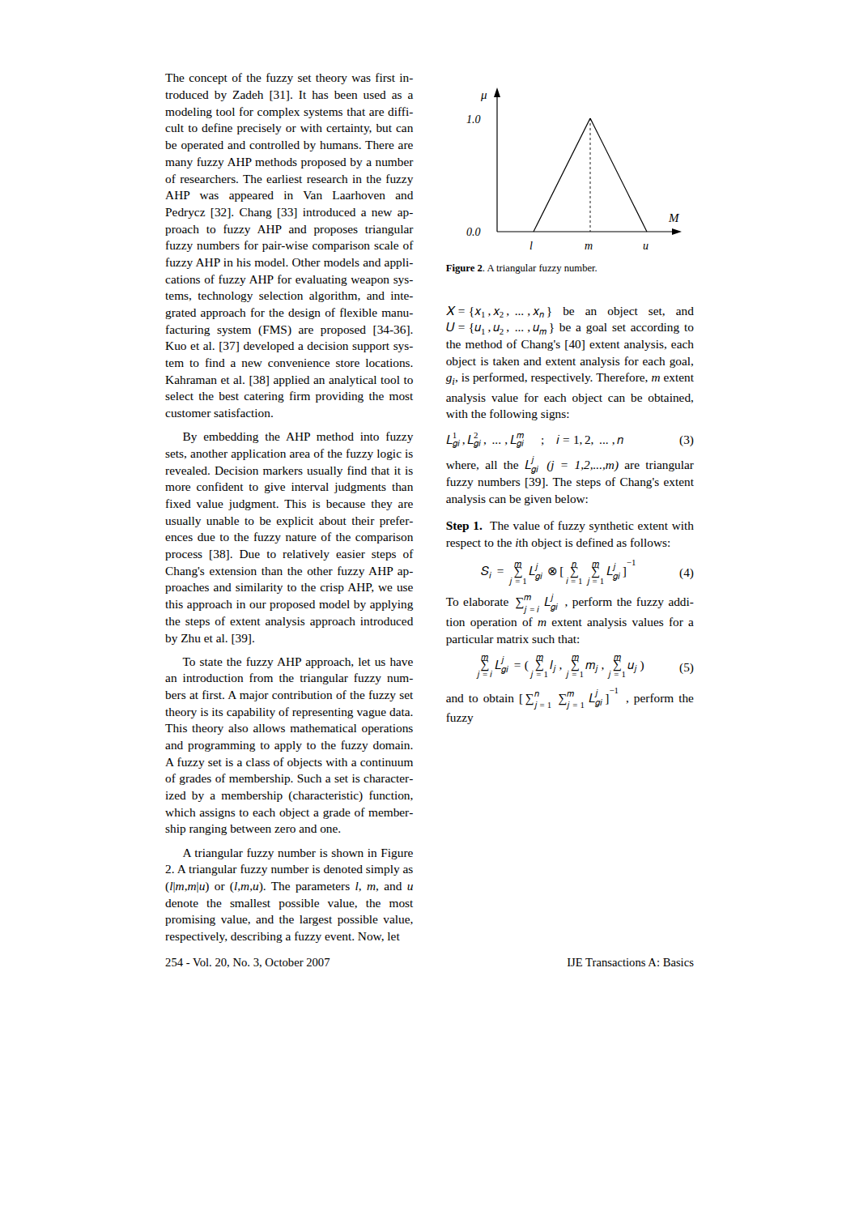The concept of the fuzzy set theory was first introduced by Zadeh [31]. It has been used as a modeling tool for complex systems that are difficult to define precisely or with certainty, but can be operated and controlled by humans. There are many fuzzy AHP methods proposed by a number of researchers. The earliest research in the fuzzy AHP was appeared in Van Laarhoven and Pedrycz [32]. Chang [33] introduced a new approach to fuzzy AHP and proposes triangular fuzzy numbers for pair-wise comparison scale of fuzzy AHP in his model. Other models and applications of fuzzy AHP for evaluating weapon systems, technology selection algorithm, and integrated approach for the design of flexible manufacturing system (FMS) are proposed [34-36]. Kuo et al. [37] developed a decision support system to find a new convenience store locations. Kahraman et al. [38] applied an analytical tool to select the best catering firm providing the most customer satisfaction.
By embedding the AHP method into fuzzy sets, another application area of the fuzzy logic is revealed. Decision markers usually find that it is more confident to give interval judgments than fixed value judgment. This is because they are usually unable to be explicit about their preferences due to the fuzzy nature of the comparison process [38]. Due to relatively easier steps of Chang's extension than the other fuzzy AHP approaches and similarity to the crisp AHP, we use this approach in our proposed model by applying the steps of extent analysis approach introduced by Zhu et al. [39].
To state the fuzzy AHP approach, let us have an introduction from the triangular fuzzy numbers at first. A major contribution of the fuzzy set theory is its capability of representing vague data. This theory also allows mathematical operations and programming to apply to the fuzzy domain. A fuzzy set is a class of objects with a continuum of grades of membership. Such a set is characterized by a membership (characteristic) function, which assigns to each object a grade of membership ranging between zero and one.
A triangular fuzzy number is shown in Figure 2. A triangular fuzzy number is denoted simply as (l|m,m|u) or (l,m,u). The parameters l, m, and u denote the smallest possible value, the most promising value, and the largest possible value, respectively, describing a fuzzy event. Now, let
μ 1.0 0.0 l m u M
Figure 2. A triangular fuzzy number.
X= { x1, x2, ..., xn } be an object set, and U= { u1, u2, ..., um } be a goal set according to the method of Chang's [40] extent analysis, each object is taken and extent analysis for each goal, gi, is performed, respectively. Therefore, m extent analysis value for each object can be obtained, with the following signs:
Lgi1 , Lgi2 ,..., Lgim ; i=1,2,...,n
(3)
where, all the Lgij (j = 1,2,...,m) are triangular fuzzy numbers [39]. The steps of Chang's extent analysis can be given below:
Step 1. The value of fuzzy synthetic extent with respect to the ith object is defined as follows:
Si = ∑ j=1 m Lgij ⊗ [ ∑ i=1 n ∑ j=1 m Lgij ] −1
(4)
To elaborate ∑ j=i m Lgij , perform the fuzzy addition operation of m extent analysis values for a particular matrix such that:
∑ j=i m Lgij = ( ∑ j=1 m lj , ∑ j=1 m mj , ∑ j=1 m uj )
(5)
and to obtain [ ∑ j=1 n ∑ j=1 m Lgij ] −1 , perform the fuzzy
254 - Vol. 20, No. 3, October 2007
IJE Transactions A: Basics